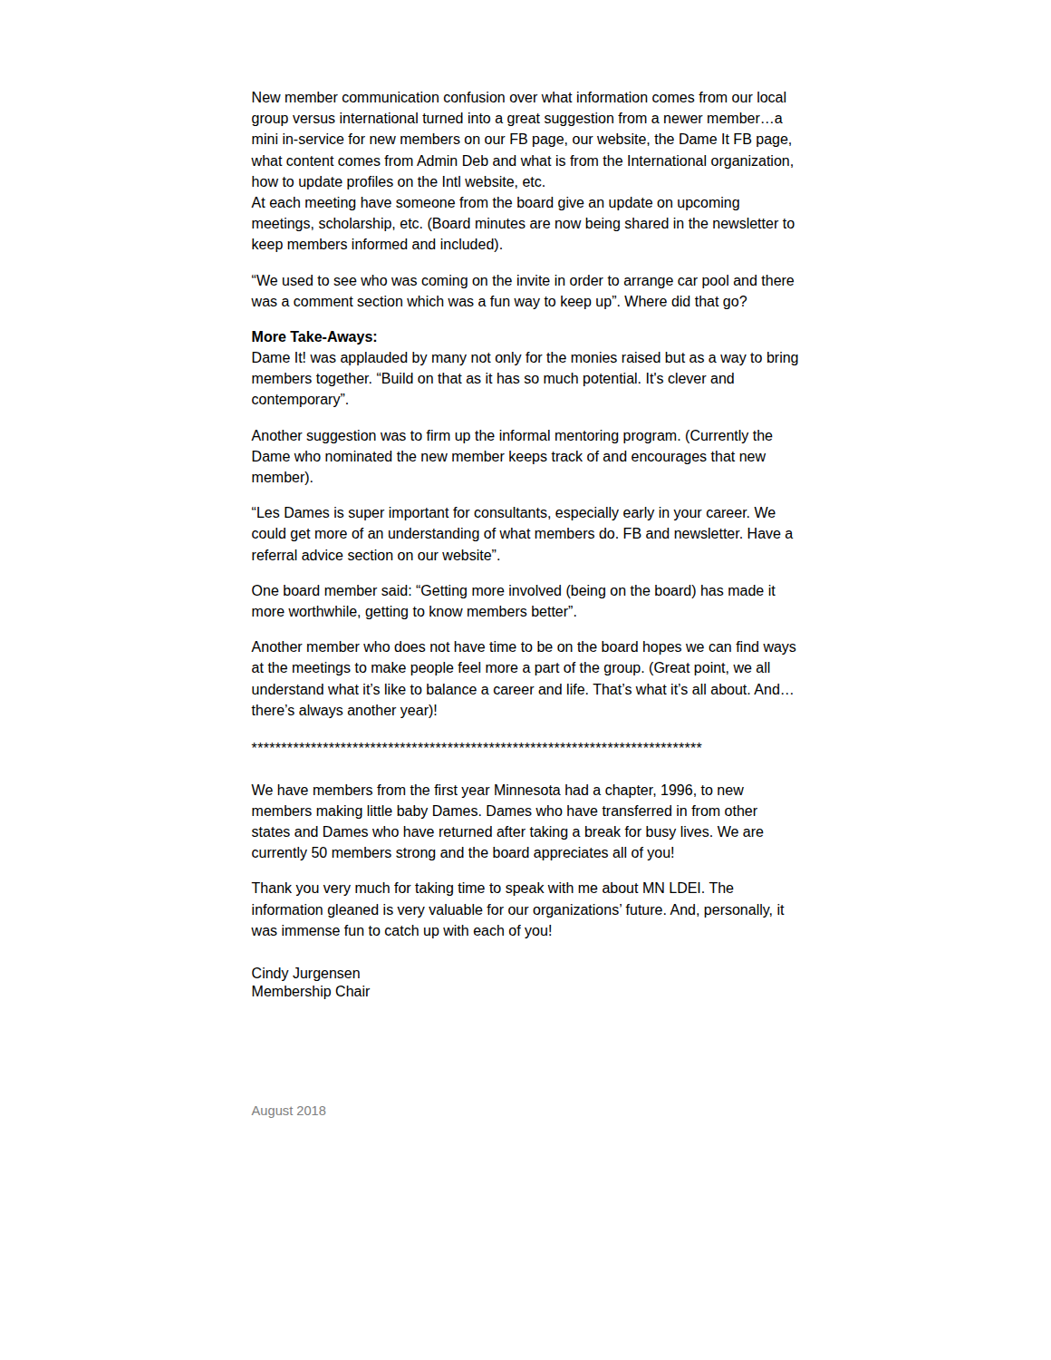New member communication confusion over what information comes from our local group versus international turned into a great suggestion from a newer member…a mini in-service for new members on our FB page, our website, the Dame It FB page, what content comes from Admin Deb and what is from the International organization, how to update profiles on the Intl website, etc.
At each meeting have someone from the board give an update on upcoming meetings, scholarship, etc. (Board minutes are now being shared in the newsletter to keep members informed and included).
“We used to see who was coming on the invite in order to arrange car pool and there was a comment section which was a fun way to keep up”. Where did that go?
More Take-Aways:
Dame It! was applauded by many not only for the monies raised but as a way to bring members together. “Build on that as it has so much potential. It's clever and contemporary”.
Another suggestion was to firm up the informal mentoring program. (Currently the Dame who nominated the new member keeps track of and encourages that new member).
“Les Dames is super important for consultants, especially early in your career. We could get more of an understanding of what members do. FB and newsletter. Have a referral advice section on our website”.
One board member said: “Getting more involved (being on the board) has made it more worthwhile, getting to know members better”.
Another member who does not have time to be on the board hopes we can find ways at the meetings to make people feel more a part of the group. (Great point, we all understand what it’s like to balance a career and life. That’s what it’s all about. And…there’s always another year)!
****************************************************************************
We have members from the first year Minnesota had a chapter, 1996, to new members making little baby Dames. Dames who have transferred in from other states and Dames who have returned after taking a break for busy lives. We are currently 50 members strong and the board appreciates all of you!
Thank you very much for taking time to speak with me about MN LDEI. The information gleaned is very valuable for our organizations’ future. And, personally, it was immense fun to catch up with each of you!
Cindy Jurgensen
Membership Chair
August 2018